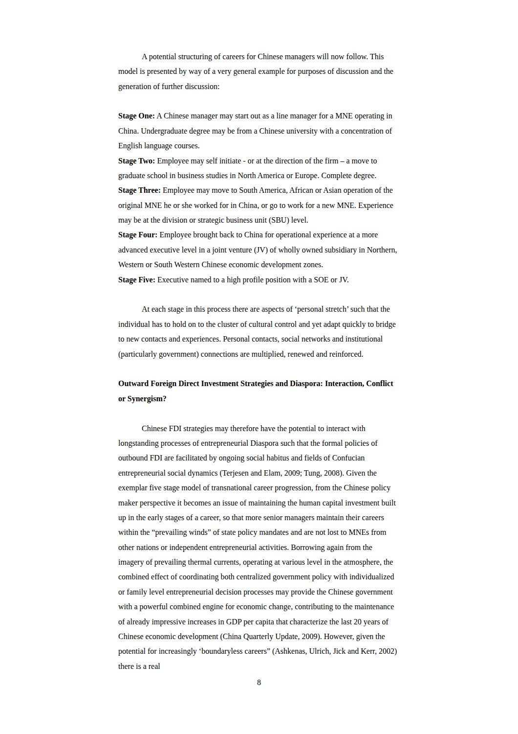A potential structuring of careers for Chinese managers will now follow. This model is presented by way of a very general example for purposes of discussion and the generation of further discussion:
Stage One: A Chinese manager may start out as a line manager for a MNE operating in China. Undergraduate degree may be from a Chinese university with a concentration of English language courses.
Stage Two: Employee may self initiate - or at the direction of the firm – a move to graduate school in business studies in North America or Europe. Complete degree.
Stage Three: Employee may move to South America, African or Asian operation of the original MNE he or she worked for in China, or go to work for a new MNE. Experience may be at the division or strategic business unit (SBU) level.
Stage Four: Employee brought back to China for operational experience at a more advanced executive level in a joint venture (JV) of wholly owned subsidiary in Northern, Western or South Western Chinese economic development zones.
Stage Five: Executive named to a high profile position with a SOE or JV.
At each stage in this process there are aspects of ‘personal stretch’ such that the individual has to hold on to the cluster of cultural control and yet adapt quickly to bridge to new contacts and experiences. Personal contacts, social networks and institutional (particularly government) connections are multiplied, renewed and reinforced.
Outward Foreign Direct Investment Strategies and Diaspora: Interaction, Conflict or Synergism?
Chinese FDI strategies may therefore have the potential to interact with longstanding processes of entrepreneurial Diaspora such that the formal policies of outbound FDI are facilitated by ongoing social habitus and fields of Confucian entrepreneurial social dynamics (Terjesen and Elam, 2009; Tung, 2008). Given the exemplar five stage model of transnational career progression, from the Chinese policy maker perspective it becomes an issue of maintaining the human capital investment built up in the early stages of a career, so that more senior managers maintain their careers within the “prevailing winds” of state policy mandates and are not lost to MNEs from other nations or independent entrepreneurial activities. Borrowing again from the imagery of prevailing thermal currents, operating at various level in the atmosphere, the combined effect of coordinating both centralized government policy with individualized or family level entrepreneurial decision processes may provide the Chinese government with a powerful combined engine for economic change, contributing to the maintenance of already impressive increases in GDP per capita that characterize the last 20 years of Chinese economic development (China Quarterly Update, 2009). However, given the potential for increasingly ‘boundaryless careers” (Ashkenas, Ulrich, Jick and Kerr, 2002) there is a real
8